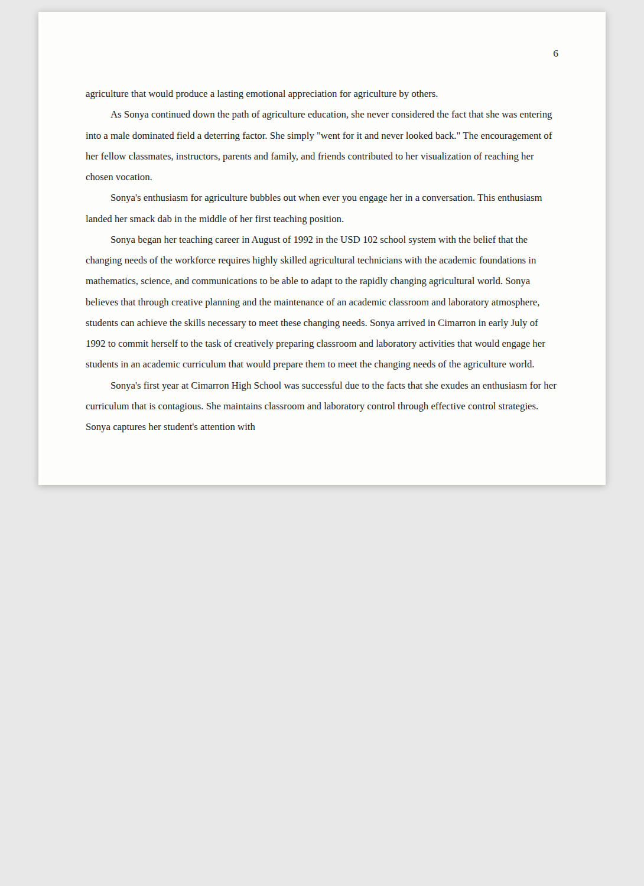6
agriculture that would produce a lasting emotional appreciation for agriculture by others.
As Sonya continued down the path of agriculture education, she never considered the fact that she was entering into a male dominated field a deterring factor. She simply "went for it and never looked back." The encouragement of her fellow classmates, instructors, parents and family, and friends contributed to her visualization of reaching her chosen vocation.
Sonya's enthusiasm for agriculture bubbles out when ever you engage her in a conversation. This enthusiasm landed her smack dab in the middle of her first teaching position.
Sonya began her teaching career in August of 1992 in the USD 102 school system with the belief that the changing needs of the workforce requires highly skilled agricultural technicians with the academic foundations in mathematics, science, and communications to be able to adapt to the rapidly changing agricultural world. Sonya believes that through creative planning and the maintenance of an academic classroom and laboratory atmosphere, students can achieve the skills necessary to meet these changing needs. Sonya arrived in Cimarron in early July of 1992 to commit herself to the task of creatively preparing classroom and laboratory activities that would engage her students in an academic curriculum that would prepare them to meet the changing needs of the agriculture world.
Sonya's first year at Cimarron High School was successful due to the facts that she exudes an enthusiasm for her curriculum that is contagious. She maintains classroom and laboratory control through effective control strategies. Sonya captures her student's attention with